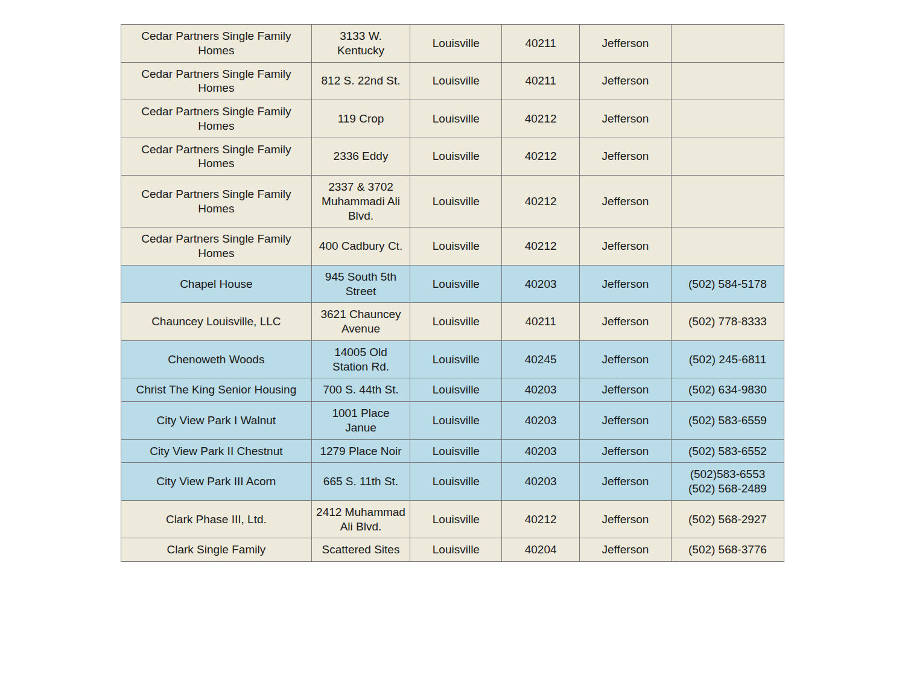| Cedar Partners Single Family Homes | 3133 W. Kentucky | Louisville | 40211 | Jefferson | |
| Cedar Partners Single Family Homes | 812 S. 22nd St. | Louisville | 40211 | Jefferson | |
| Cedar Partners Single Family Homes | 119 Crop | Louisville | 40212 | Jefferson | |
| Cedar Partners Single Family Homes | 2336 Eddy | Louisville | 40212 | Jefferson | |
| Cedar Partners Single Family Homes | 2337 & 3702 Muhammadi Ali Blvd. | Louisville | 40212 | Jefferson | |
| Cedar Partners Single Family Homes | 400 Cadbury Ct. | Louisville | 40212 | Jefferson | |
| Chapel House | 945 South 5th Street | Louisville | 40203 | Jefferson | (502) 584-5178 |
| Chauncey Louisville, LLC | 3621 Chauncey Avenue | Louisville | 40211 | Jefferson | (502) 778-8333 |
| Chenoweth Woods | 14005 Old Station Rd. | Louisville | 40245 | Jefferson | (502) 245-6811 |
| Christ The King Senior Housing | 700 S. 44th St. | Louisville | 40203 | Jefferson | (502) 634-9830 |
| City View Park I Walnut | 1001 Place Janue | Louisville | 40203 | Jefferson | (502) 583-6559 |
| City View Park II Chestnut | 1279 Place Noir | Louisville | 40203 | Jefferson | (502) 583-6552 |
| City View Park III Acorn | 665 S. 11th St. | Louisville | 40203 | Jefferson | (502)583-6553 (502) 568-2489 |
| Clark Phase III, Ltd. | 2412 Muhammad Ali Blvd. | Louisville | 40212 | Jefferson | (502) 568-2927 |
| Clark Single Family | Scattered Sites | Louisville | 40204 | Jefferson | (502) 568-3776 |